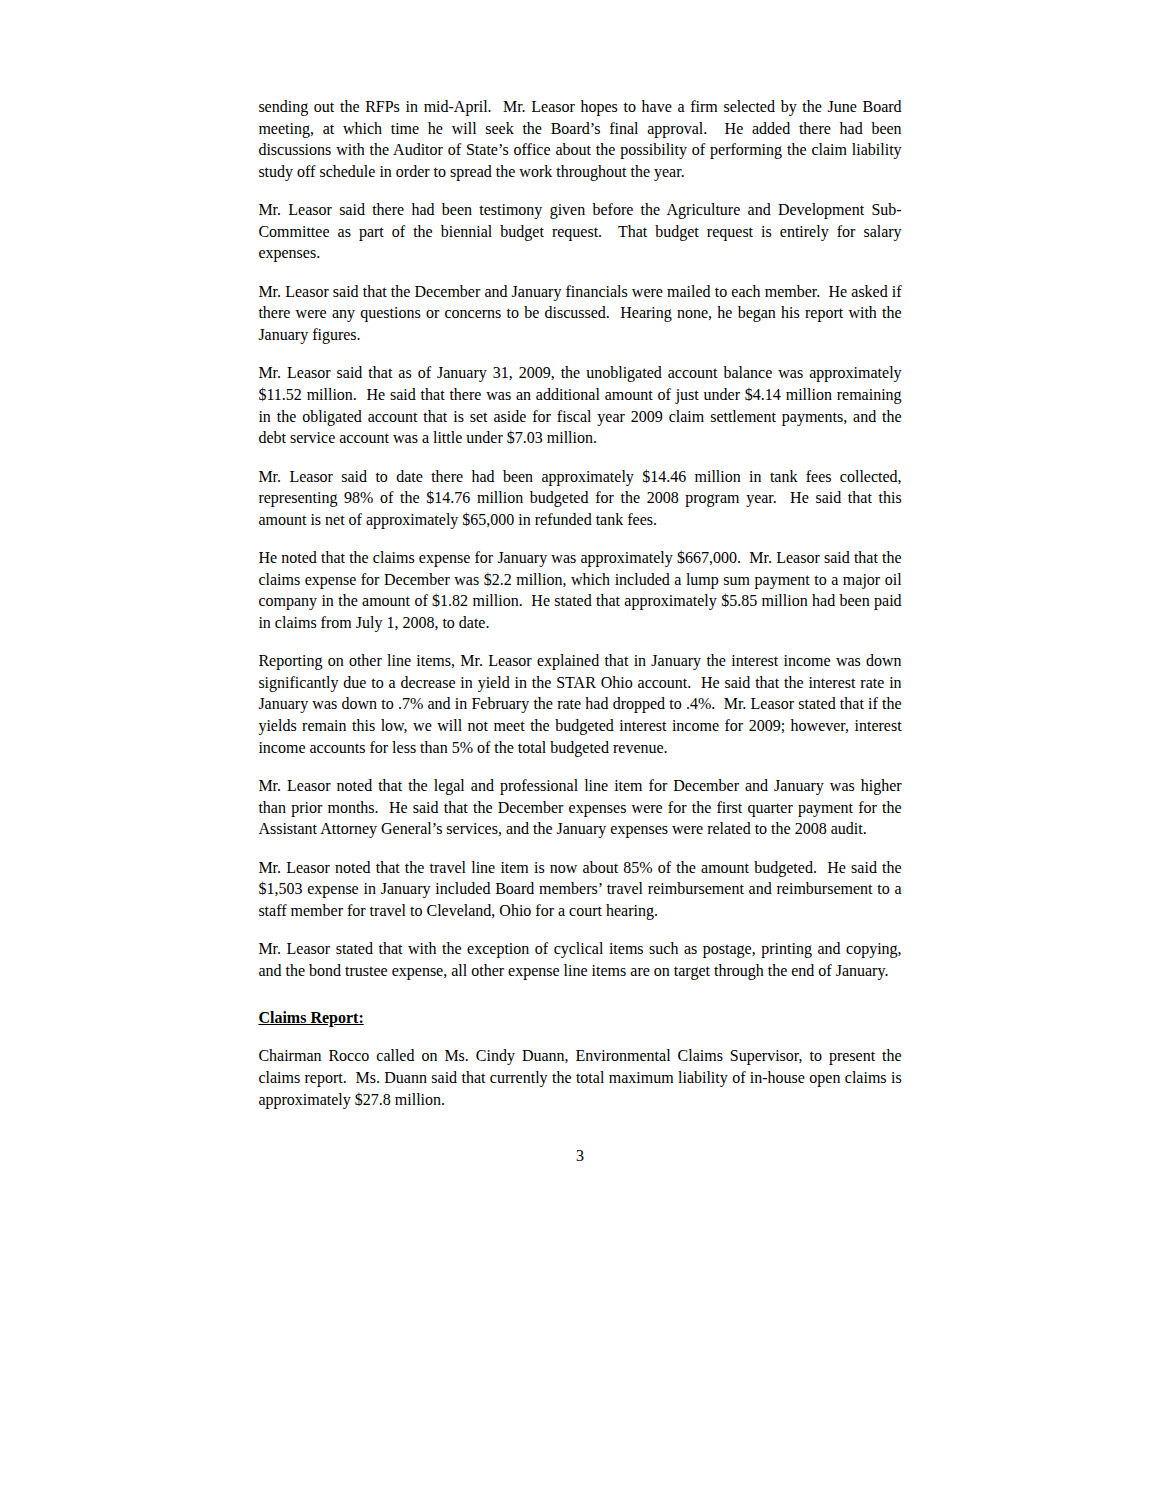sending out the RFPs in mid-April. Mr. Leasor hopes to have a firm selected by the June Board meeting, at which time he will seek the Board’s final approval. He added there had been discussions with the Auditor of State’s office about the possibility of performing the claim liability study off schedule in order to spread the work throughout the year.
Mr. Leasor said there had been testimony given before the Agriculture and Development Sub-Committee as part of the biennial budget request. That budget request is entirely for salary expenses.
Mr. Leasor said that the December and January financials were mailed to each member. He asked if there were any questions or concerns to be discussed. Hearing none, he began his report with the January figures.
Mr. Leasor said that as of January 31, 2009, the unobligated account balance was approximately $11.52 million. He said that there was an additional amount of just under $4.14 million remaining in the obligated account that is set aside for fiscal year 2009 claim settlement payments, and the debt service account was a little under $7.03 million.
Mr. Leasor said to date there had been approximately $14.46 million in tank fees collected, representing 98% of the $14.76 million budgeted for the 2008 program year. He said that this amount is net of approximately $65,000 in refunded tank fees.
He noted that the claims expense for January was approximately $667,000. Mr. Leasor said that the claims expense for December was $2.2 million, which included a lump sum payment to a major oil company in the amount of $1.82 million. He stated that approximately $5.85 million had been paid in claims from July 1, 2008, to date.
Reporting on other line items, Mr. Leasor explained that in January the interest income was down significantly due to a decrease in yield in the STAR Ohio account. He said that the interest rate in January was down to .7% and in February the rate had dropped to .4%. Mr. Leasor stated that if the yields remain this low, we will not meet the budgeted interest income for 2009; however, interest income accounts for less than 5% of the total budgeted revenue.
Mr. Leasor noted that the legal and professional line item for December and January was higher than prior months. He said that the December expenses were for the first quarter payment for the Assistant Attorney General’s services, and the January expenses were related to the 2008 audit.
Mr. Leasor noted that the travel line item is now about 85% of the amount budgeted. He said the $1,503 expense in January included Board members’ travel reimbursement and reimbursement to a staff member for travel to Cleveland, Ohio for a court hearing.
Mr. Leasor stated that with the exception of cyclical items such as postage, printing and copying, and the bond trustee expense, all other expense line items are on target through the end of January.
Claims Report:
Chairman Rocco called on Ms. Cindy Duann, Environmental Claims Supervisor, to present the claims report. Ms. Duann said that currently the total maximum liability of in-house open claims is approximately $27.8 million.
3